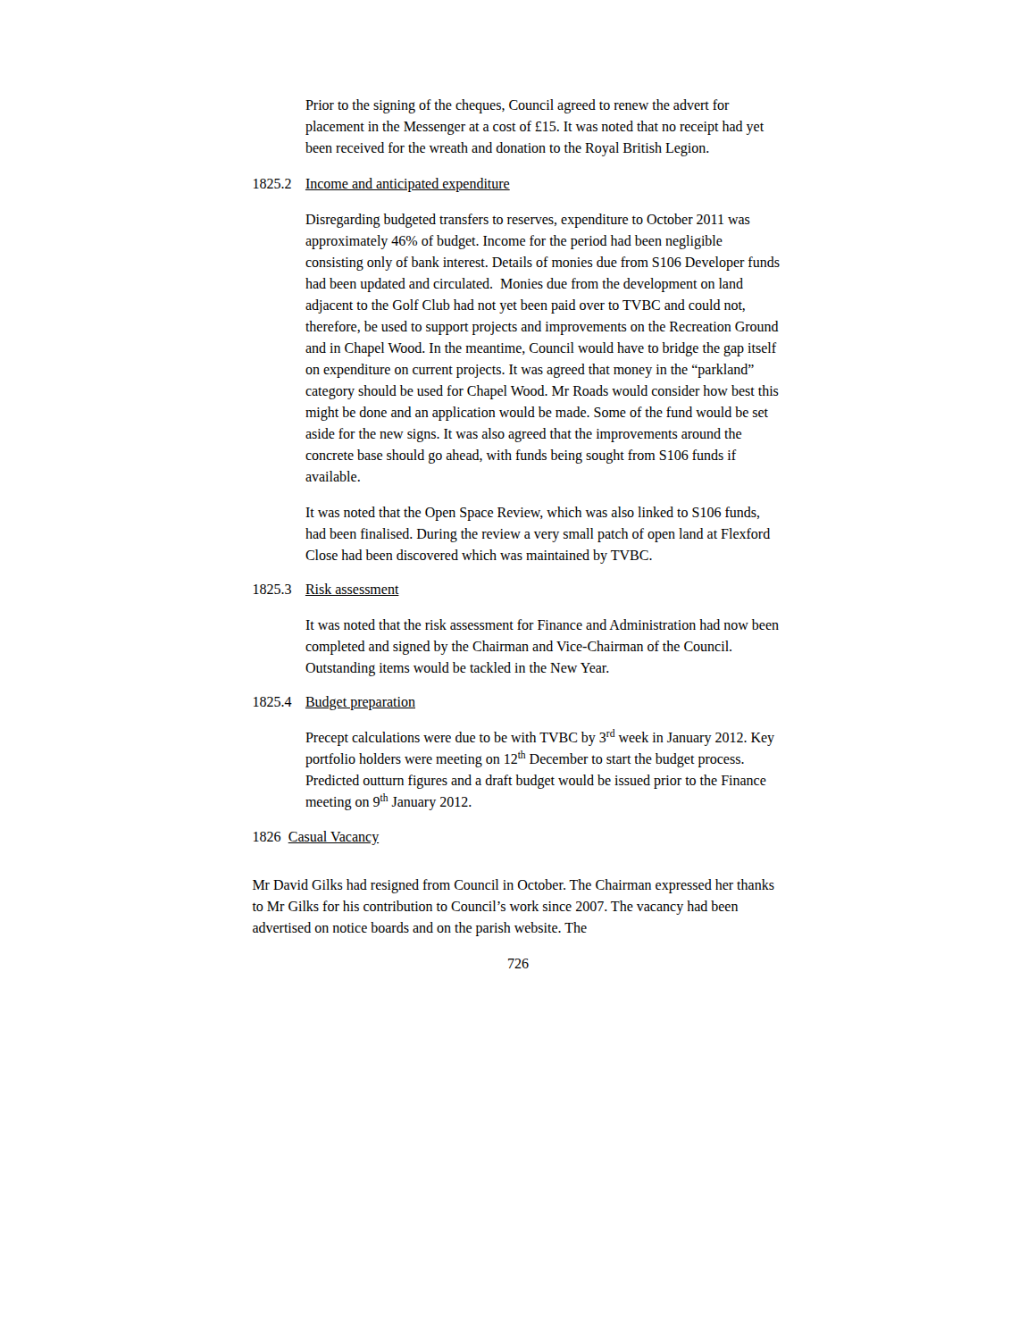Prior to the signing of the cheques, Council agreed to renew the advert for placement in the Messenger at a cost of £15. It was noted that no receipt had yet been received for the wreath and donation to the Royal British Legion.
1825.2
Income and anticipated expenditure
Disregarding budgeted transfers to reserves, expenditure to October 2011 was approximately 46% of budget. Income for the period had been negligible consisting only of bank interest. Details of monies due from S106 Developer funds had been updated and circulated. Monies due from the development on land adjacent to the Golf Club had not yet been paid over to TVBC and could not, therefore, be used to support projects and improvements on the Recreation Ground and in Chapel Wood. In the meantime, Council would have to bridge the gap itself on expenditure on current projects. It was agreed that money in the “parkland” category should be used for Chapel Wood. Mr Roads would consider how best this might be done and an application would be made. Some of the fund would be set aside for the new signs. It was also agreed that the improvements around the concrete base should go ahead, with funds being sought from S106 funds if available.
It was noted that the Open Space Review, which was also linked to S106 funds, had been finalised. During the review a very small patch of open land at Flexford Close had been discovered which was maintained by TVBC.
1825.3
Risk assessment
It was noted that the risk assessment for Finance and Administration had now been completed and signed by the Chairman and Vice-Chairman of the Council. Outstanding items would be tackled in the New Year.
1825.4
Budget preparation
Precept calculations were due to be with TVBC by 3rd week in January 2012. Key portfolio holders were meeting on 12th December to start the budget process. Predicted outturn figures and a draft budget would be issued prior to the Finance meeting on 9th January 2012.
1826
Casual Vacancy
Mr David Gilks had resigned from Council in October. The Chairman expressed her thanks to Mr Gilks for his contribution to Council’s work since 2007. The vacancy had been advertised on notice boards and on the parish website. The
726